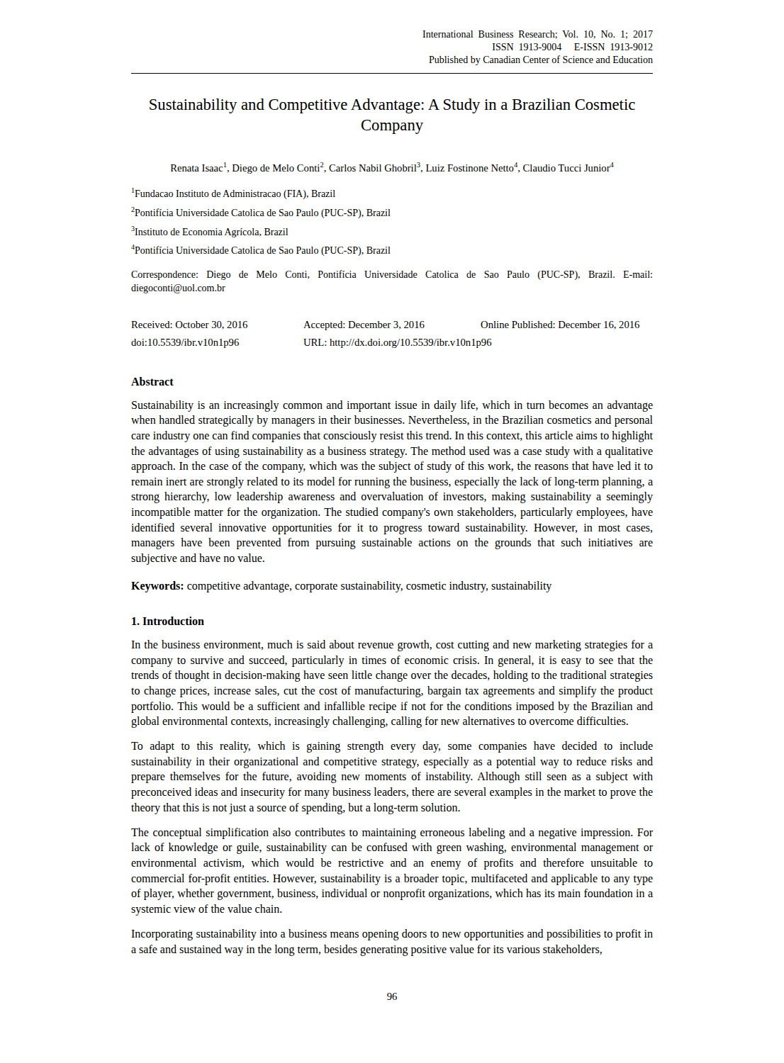International Business Research; Vol. 10, No. 1; 2017
ISSN 1913-9004 E-ISSN 1913-9012
Published by Canadian Center of Science and Education
Sustainability and Competitive Advantage: A Study in a Brazilian Cosmetic Company
Renata Isaac1, Diego de Melo Conti2, Carlos Nabil Ghobril3, Luiz Fostinone Netto4, Claudio Tucci Junior4
1Fundacao Instituto de Administracao (FIA), Brazil
2Pontifícia Universidade Catolica de Sao Paulo (PUC-SP), Brazil
3Instituto de Economia Agrícola, Brazil
4Pontifícia Universidade Catolica de Sao Paulo (PUC-SP), Brazil
Correspondence: Diego de Melo Conti, Pontifícia Universidade Catolica de Sao Paulo (PUC-SP), Brazil. E-mail: diegoconti@uol.com.br
| Received: October 30, 2016 | Accepted: December 3, 2016 | Online Published: December 16, 2016 |
| doi:10.5539/ibr.v10n1p96 | URL: http://dx.doi.org/10.5539/ibr.v10n1p96 |
Abstract
Sustainability is an increasingly common and important issue in daily life, which in turn becomes an advantage when handled strategically by managers in their businesses. Nevertheless, in the Brazilian cosmetics and personal care industry one can find companies that consciously resist this trend. In this context, this article aims to highlight the advantages of using sustainability as a business strategy. The method used was a case study with a qualitative approach. In the case of the company, which was the subject of study of this work, the reasons that have led it to remain inert are strongly related to its model for running the business, especially the lack of long-term planning, a strong hierarchy, low leadership awareness and overvaluation of investors, making sustainability a seemingly incompatible matter for the organization. The studied company's own stakeholders, particularly employees, have identified several innovative opportunities for it to progress toward sustainability. However, in most cases, managers have been prevented from pursuing sustainable actions on the grounds that such initiatives are subjective and have no value.
Keywords: competitive advantage, corporate sustainability, cosmetic industry, sustainability
1. Introduction
In the business environment, much is said about revenue growth, cost cutting and new marketing strategies for a company to survive and succeed, particularly in times of economic crisis. In general, it is easy to see that the trends of thought in decision-making have seen little change over the decades, holding to the traditional strategies to change prices, increase sales, cut the cost of manufacturing, bargain tax agreements and simplify the product portfolio. This would be a sufficient and infallible recipe if not for the conditions imposed by the Brazilian and global environmental contexts, increasingly challenging, calling for new alternatives to overcome difficulties.
To adapt to this reality, which is gaining strength every day, some companies have decided to include sustainability in their organizational and competitive strategy, especially as a potential way to reduce risks and prepare themselves for the future, avoiding new moments of instability. Although still seen as a subject with preconceived ideas and insecurity for many business leaders, there are several examples in the market to prove the theory that this is not just a source of spending, but a long-term solution.
The conceptual simplification also contributes to maintaining erroneous labeling and a negative impression. For lack of knowledge or guile, sustainability can be confused with green washing, environmental management or environmental activism, which would be restrictive and an enemy of profits and therefore unsuitable to commercial for-profit entities. However, sustainability is a broader topic, multifaceted and applicable to any type of player, whether government, business, individual or nonprofit organizations, which has its main foundation in a systemic view of the value chain.
Incorporating sustainability into a business means opening doors to new opportunities and possibilities to profit in a safe and sustained way in the long term, besides generating positive value for its various stakeholders,
96